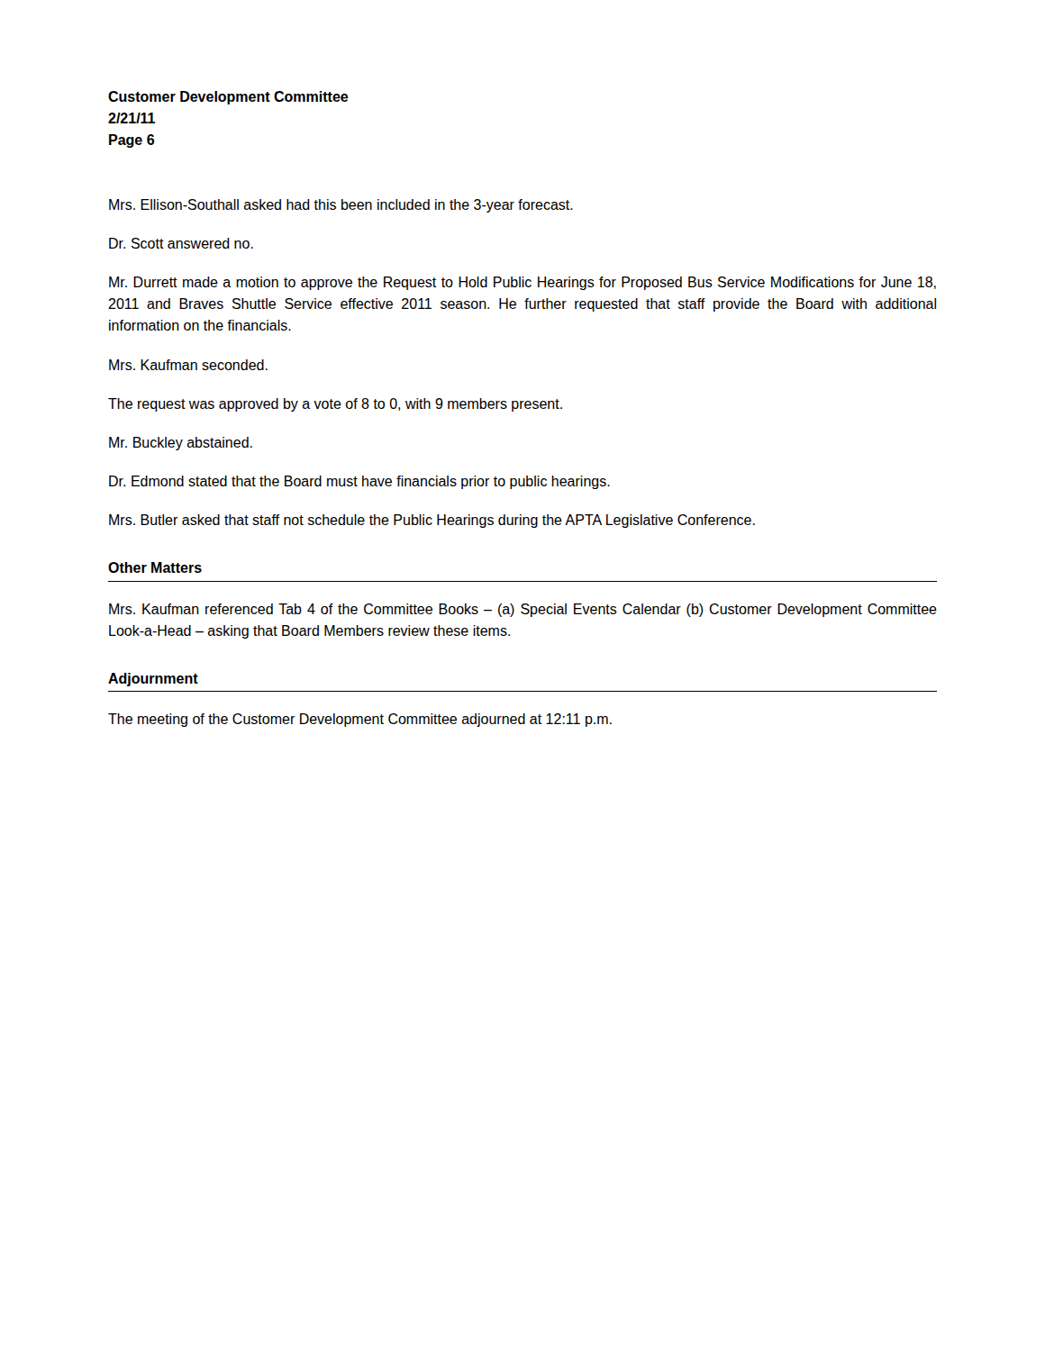Customer Development Committee
2/21/11
Page 6
Mrs. Ellison-Southall asked had this been included in the 3-year forecast.
Dr. Scott answered no.
Mr. Durrett made a motion to approve the Request to Hold Public Hearings for Proposed Bus Service Modifications for June 18, 2011 and Braves Shuttle Service effective 2011 season. He further requested that staff provide the Board with additional information on the financials.
Mrs. Kaufman seconded.
The request was approved by a vote of 8 to 0, with 9 members present.
Mr. Buckley abstained.
Dr. Edmond stated that the Board must have financials prior to public hearings.
Mrs. Butler asked that staff not schedule the Public Hearings during the APTA Legislative Conference.
Other Matters
Mrs. Kaufman referenced Tab 4 of the Committee Books – (a) Special Events Calendar (b) Customer Development Committee Look-a-Head – asking that Board Members review these items.
Adjournment
The meeting of the Customer Development Committee adjourned at 12:11 p.m.